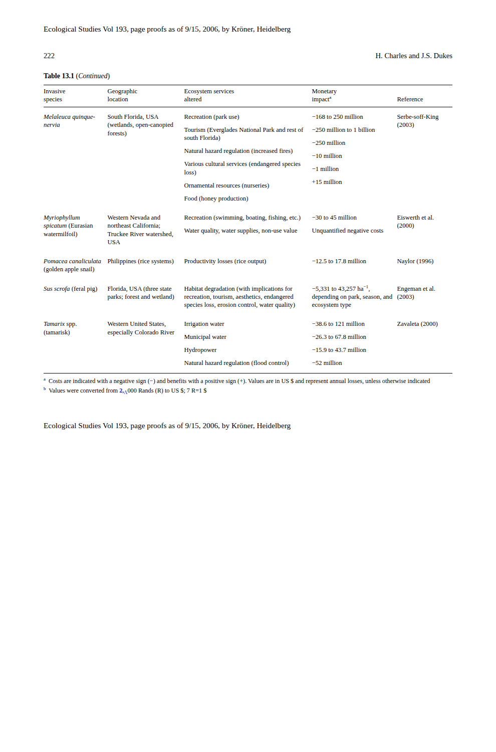Ecological Studies Vol 193, page proofs as of 9/15, 2006, by Kröner, Heidelberg
222 H. Charles and J.S. Dukes
Table 13.1 (Continued)
| Invasive species | Geographic location | Ecosystem services altered | Monetary impact a | Reference |
| --- | --- | --- | --- | --- |
| Melaleuca quinque-nervia | South Florida, USA (wetlands, open-canopied forests) | Recreation (park use) Tourism (Everglades National Park and rest of south Florida) Natural hazard regulation (increased fires) Various cultural services (endangered species loss) Ornamental resources (nurseries) Food (honey production) | −168 to 250 million −250 million to 1 billion −250 million −10 million −1 million +15 million | Serbe-soff-King (2003) |
| Myriophyllum spicatum (Eurasian watermilfoil) | Western Nevada and northeast California; Truckee River watershed, USA | Recreation (swimming, boating, fishing, etc.) Water quality, water supplies, non-use value | −30 to 45 million Unquantified negative costs | Eiswerth et al. (2000) |
| Pomacea canaliculata (golden apple snail) | Philippines (rice systems) | Productivity losses (rice output) | −12.5 to 17.8 million | Naylor (1996) |
| Sus scrofa (feral pig) | Florida, USA (three state parks; forest and wetland) | Habitat degradation (with implications for recreation, tourism, aesthetics, endangered species loss, erosion control, water quality) | −5,331 to 43,257 ha −1 , depending on park, season, and ecosystem type | Engeman et al. (2003) |
| Tamarix spp. (tamarisk) | Western United States, especially Colorado River | Irrigation water Municipal water Hydropower Natural hazard regulation (flood control) | −38.6 to 121 million −26.3 to 67.8 million −15.9 to 43.7 million −52 million | Zavaleta (2000) |
a Costs are indicated with a negative sign (−) and benefits with a positive sign (+). Values are in US $ and represent annual losses, unless otherwise indicated
b Values were converted from 2, Λ000 Rands (R) to US $; 7 R=1 $
Ecological Studies Vol 193, page proofs as of 9/15, 2006, by Kröner, Heidelberg